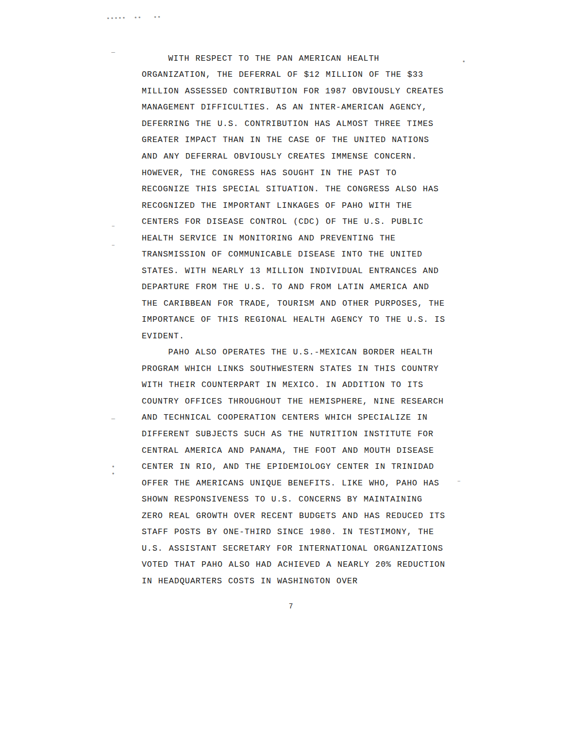••••• •• •• — – – — •
• • –
WITH RESPECT TO THE PAN AMERICAN HEALTH ORGANIZATION, THE DEFERRAL OF $12 MILLION OF THE $33 MILLION ASSESSED CONTRIBUTION FOR 1987 OBVIOUSLY CREATES MANAGEMENT DIFFICULTIES. AS AN INTER-AMERICAN AGENCY, DEFERRING THE U.S. CONTRIBUTION HAS ALMOST THREE TIMES GREATER IMPACT THAN IN THE CASE OF THE UNITED NATIONS AND ANY DEFERRAL OBVIOUSLY CREATES IMMENSE CONCERN. HOWEVER, THE CONGRESS HAS SOUGHT IN THE PAST TO RECOGNIZE THIS SPECIAL SITUATION. THE CONGRESS ALSO HAS RECOGNIZED THE IMPORTANT LINKAGES OF PAHO WITH THE CENTERS FOR DISEASE CONTROL (CDC) OF THE U.S. PUBLIC HEALTH SERVICE IN MONITORING AND PREVENTING THE TRANSMISSION OF COMMUNICABLE DISEASE INTO THE UNITED STATES. WITH NEARLY 13 MILLION INDIVIDUAL ENTRANCES AND DEPARTURE FROM THE U.S. TO AND FROM LATIN AMERICA AND THE CARIBBEAN FOR TRADE, TOURISM AND OTHER PURPOSES, THE IMPORTANCE OF THIS REGIONAL HEALTH AGENCY TO THE U.S. IS EVIDENT.
PAHO ALSO OPERATES THE U.S.-MEXICAN BORDER HEALTH PROGRAM WHICH LINKS SOUTHWESTERN STATES IN THIS COUNTRY WITH THEIR COUNTERPART IN MEXICO. IN ADDITION TO ITS COUNTRY OFFICES THROUGHOUT THE HEMISPHERE, NINE RESEARCH AND TECHNICAL COOPERATION CENTERS WHICH SPECIALIZE IN DIFFERENT SUBJECTS SUCH AS THE NUTRITION INSTITUTE FOR CENTRAL AMERICA AND PANAMA, THE FOOT AND MOUTH DISEASE CENTER IN RIO, AND THE EPIDEMIOLOGY CENTER IN TRINIDAD OFFER THE AMERICANS UNIQUE BENEFITS. LIKE WHO, PAHO HAS SHOWN RESPONSIVENESS TO U.S. CONCERNS BY MAINTAINING ZERO REAL GROWTH OVER RECENT BUDGETS AND HAS REDUCED ITS STAFF POSTS BY ONE-THIRD SINCE 1980. IN TESTIMONY, THE U.S. ASSISTANT SECRETARY FOR INTERNATIONAL ORGANIZATIONS VOTED THAT PAHO ALSO HAD ACHIEVED A NEARLY 20% REDUCTION IN HEADQUARTERS COSTS IN WASHINGTON OVER
7